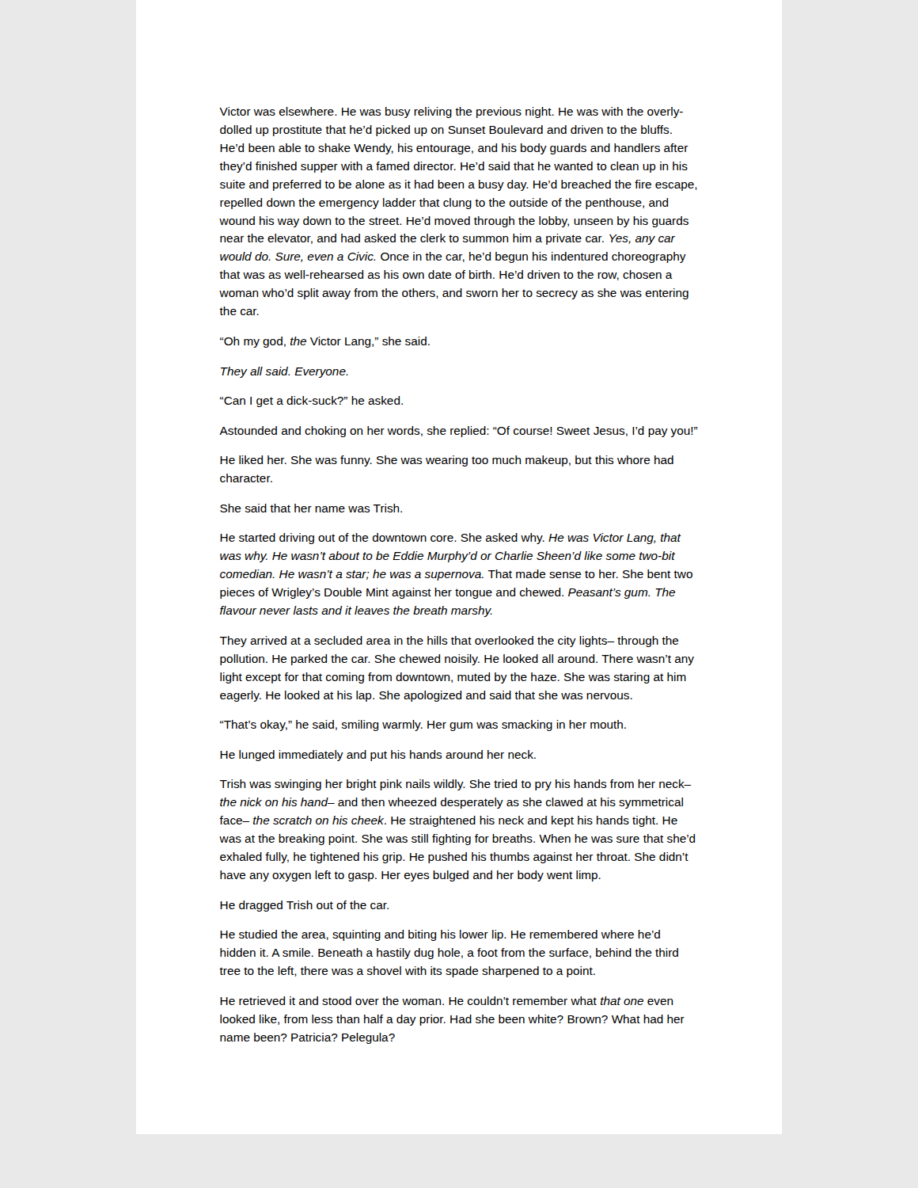Victor was elsewhere. He was busy reliving the previous night. He was with the overly-dolled up prostitute that he’d picked up on Sunset Boulevard and driven to the bluffs. He’d been able to shake Wendy, his entourage, and his body guards and handlers after they’d finished supper with a famed director. He’d said that he wanted to clean up in his suite and preferred to be alone as it had been a busy day. He’d breached the fire escape, repelled down the emergency ladder that clung to the outside of the penthouse, and wound his way down to the street. He’d moved through the lobby, unseen by his guards near the elevator, and had asked the clerk to summon him a private car. Yes, any car would do. Sure, even a Civic. Once in the car, he’d begun his indentured choreography that was as well-rehearsed as his own date of birth. He’d driven to the row, chosen a woman who’d split away from the others, and sworn her to secrecy as she was entering the car.
“Oh my god, the Victor Lang,” she said.
They all said. Everyone.
“Can I get a dick-suck?” he asked.
Astounded and choking on her words, she replied: “Of course! Sweet Jesus, I’d pay you!”
He liked her. She was funny. She was wearing too much makeup, but this whore had character.
She said that her name was Trish.
He started driving out of the downtown core. She asked why. He was Victor Lang, that was why. He wasn’t about to be Eddie Murphy’d or Charlie Sheen’d like some two-bit comedian. He wasn’t a star; he was a supernova. That made sense to her. She bent two pieces of Wrigley’s Double Mint against her tongue and chewed. Peasant’s gum. The flavour never lasts and it leaves the breath marshy.
They arrived at a secluded area in the hills that overlooked the city lights– through the pollution. He parked the car. She chewed noisily. He looked all around. There wasn’t any light except for that coming from downtown, muted by the haze. She was staring at him eagerly. He looked at his lap. She apologized and said that she was nervous.
“That’s okay,” he said, smiling warmly. Her gum was smacking in her mouth.
He lunged immediately and put his hands around her neck.
Trish was swinging her bright pink nails wildly. She tried to pry his hands from her neck– the nick on his hand– and then wheezed desperately as she clawed at his symmetrical face– the scratch on his cheek. He straightened his neck and kept his hands tight. He was at the breaking point. She was still fighting for breaths. When he was sure that she’d exhaled fully, he tightened his grip. He pushed his thumbs against her throat. She didn’t have any oxygen left to gasp. Her eyes bulged and her body went limp.
He dragged Trish out of the car.
He studied the area, squinting and biting his lower lip. He remembered where he’d hidden it. A smile. Beneath a hastily dug hole, a foot from the surface, behind the third tree to the left, there was a shovel with its spade sharpened to a point.
He retrieved it and stood over the woman. He couldn’t remember what that one even looked like, from less than half a day prior. Had she been white? Brown? What had her name been? Patricia? Pelegula?